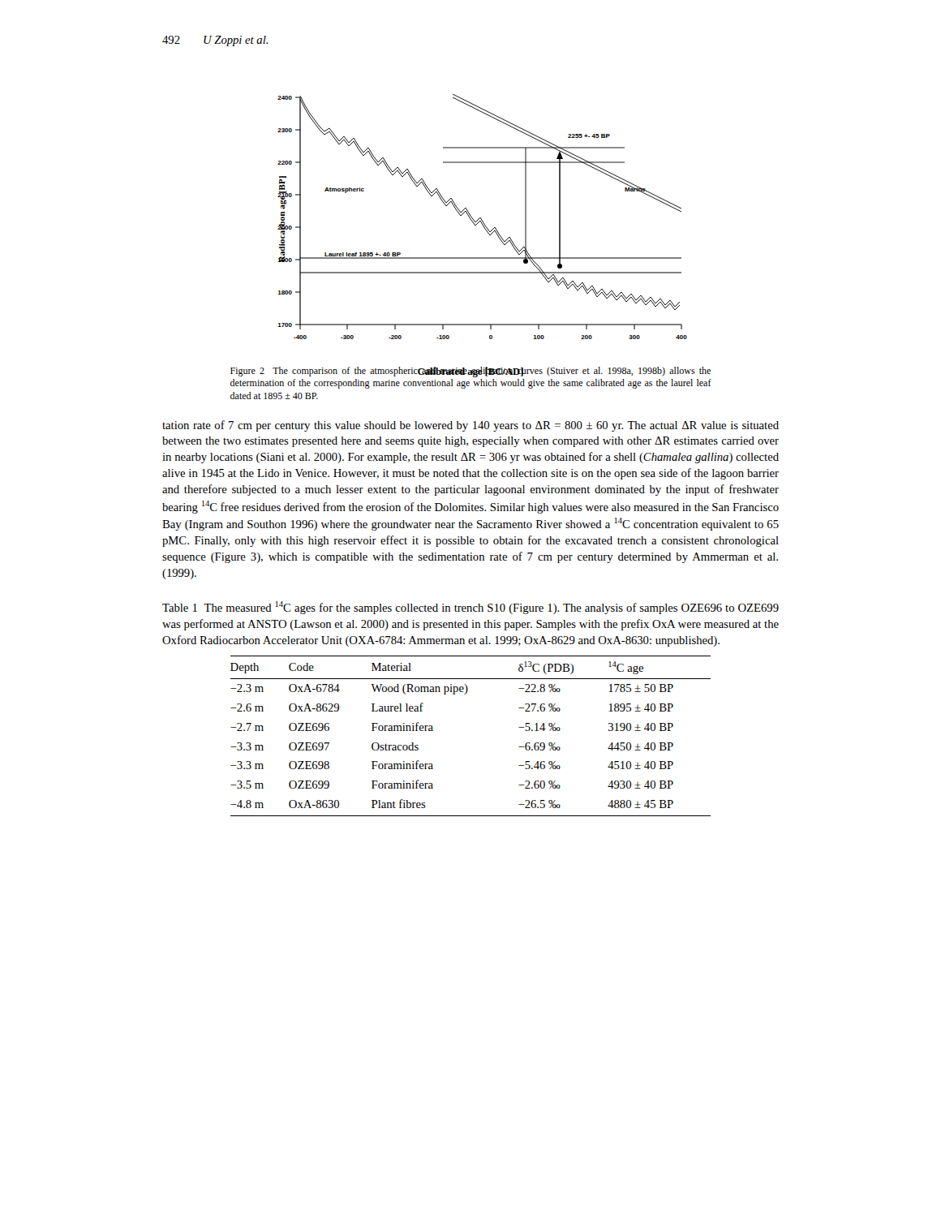492 U Zoppi et al.
Radiocarbon age [BP]
2400 2300 2200 2100 2000 1900 1800 1700 -400 -300 -200 -100 0 100 200 300 400 2255 +- 45 BP Atmospheric Marine Laurel leaf 1895 +- 40 BP
Calibrated age [BC/AD]
Figure 2 The comparison of the atmospheric and marine calibration curves (Stuiver et al. 1998a, 1998b) allows the determination of the corresponding marine conventional age which would give the same calibrated age as the laurel leaf dated at 1895 ± 40 BP.
tation rate of 7 cm per century this value should be lowered by 140 years to ΔR = 800 ± 60 yr. The actual ΔR value is situated between the two estimates presented here and seems quite high, especially when compared with other ΔR estimates carried over in nearby locations (Siani et al. 2000). For example, the result ΔR = 306 yr was obtained for a shell (Chamalea gallina) collected alive in 1945 at the Lido in Venice. However, it must be noted that the collection site is on the open sea side of the lagoon barrier and therefore subjected to a much lesser extent to the particular lagoonal environment dominated by the input of freshwater bearing 14 C free residues derived from the erosion of the Dolomites. Similar high values were also measured in the San Francisco Bay (Ingram and Southon 1996) where the groundwater near the Sacramento River showed a 14 C concentration equivalent to 65 pMC. Finally, only with this high reservoir effect it is possible to obtain for the excavated trench a consistent chronological sequence (Figure 3), which is compatible with the sedimentation rate of 7 cm per century determined by Ammerman et al. (1999).
Table 1 The measured 14 C ages for the samples collected in trench S10 (Figure 1). The analysis of samples OZE696 to OZE699 was performed at ANSTO (Lawson et al. 2000) and is presented in this paper. Samples with the prefix OxA were measured at the Oxford Radiocarbon Accelerator Unit (OXA-6784: Ammerman et al. 1999; OxA-8629 and OxA-8630: unpublished).
| Depth | Code | Material | δ 13 C (PDB) | 14 C age |
| --- | --- | --- | --- | --- |
| −2.3 m | OxA-6784 | Wood (Roman pipe) | −22.8 ‰ | 1785 ± 50 BP |
| −2.6 m | OxA-8629 | Laurel leaf | −27.6 ‰ | 1895 ± 40 BP |
| −2.7 m | OZE696 | Foraminifera | −5.14 ‰ | 3190 ± 40 BP |
| −3.3 m | OZE697 | Ostracods | −6.69 ‰ | 4450 ± 40 BP |
| −3.3 m | OZE698 | Foraminifera | −5.46 ‰ | 4510 ± 40 BP |
| −3.5 m | OZE699 | Foraminifera | −2.60 ‰ | 4930 ± 40 BP |
| −4.8 m | OxA-8630 | Plant fibres | −26.5 ‰ | 4880 ± 45 BP |